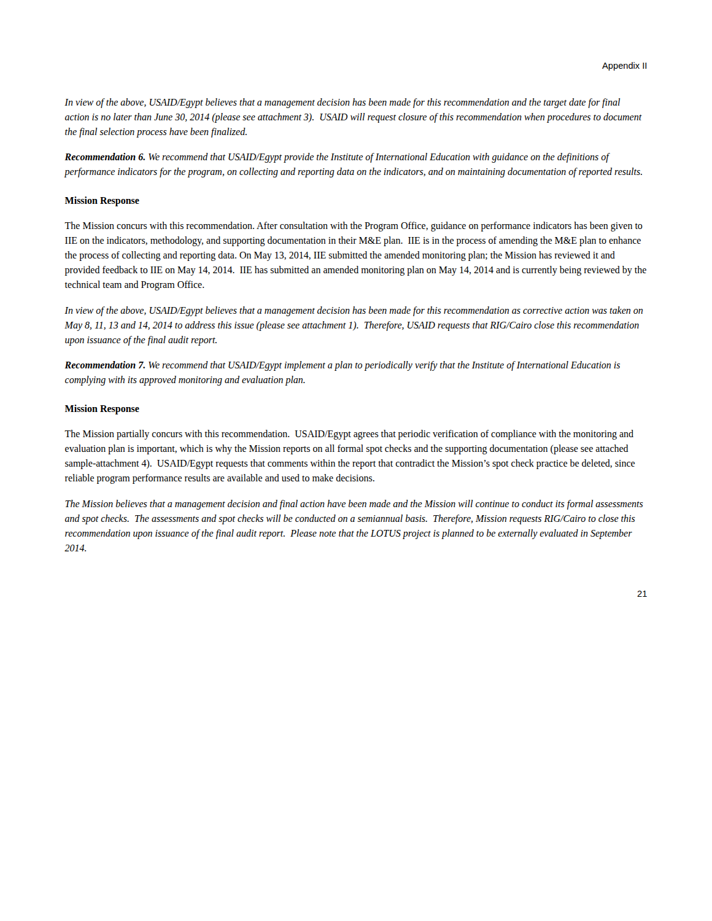Appendix II
In view of the above, USAID/Egypt believes that a management decision has been made for this recommendation and the target date for final action is no later than June 30, 2014 (please see attachment 3). USAID will request closure of this recommendation when procedures to document the final selection process have been finalized.
Recommendation 6. We recommend that USAID/Egypt provide the Institute of International Education with guidance on the definitions of performance indicators for the program, on collecting and reporting data on the indicators, and on maintaining documentation of reported results.
Mission Response
The Mission concurs with this recommendation. After consultation with the Program Office, guidance on performance indicators has been given to IIE on the indicators, methodology, and supporting documentation in their M&E plan. IIE is in the process of amending the M&E plan to enhance the process of collecting and reporting data. On May 13, 2014, IIE submitted the amended monitoring plan; the Mission has reviewed it and provided feedback to IIE on May 14, 2014. IIE has submitted an amended monitoring plan on May 14, 2014 and is currently being reviewed by the technical team and Program Office.
In view of the above, USAID/Egypt believes that a management decision has been made for this recommendation as corrective action was taken on May 8, 11, 13 and 14, 2014 to address this issue (please see attachment 1). Therefore, USAID requests that RIG/Cairo close this recommendation upon issuance of the final audit report.
Recommendation 7. We recommend that USAID/Egypt implement a plan to periodically verify that the Institute of International Education is complying with its approved monitoring and evaluation plan.
Mission Response
The Mission partially concurs with this recommendation. USAID/Egypt agrees that periodic verification of compliance with the monitoring and evaluation plan is important, which is why the Mission reports on all formal spot checks and the supporting documentation (please see attached sample-attachment 4). USAID/Egypt requests that comments within the report that contradict the Mission’s spot check practice be deleted, since reliable program performance results are available and used to make decisions.
The Mission believes that a management decision and final action have been made and the Mission will continue to conduct its formal assessments and spot checks. The assessments and spot checks will be conducted on a semiannual basis. Therefore, Mission requests RIG/Cairo to close this recommendation upon issuance of the final audit report. Please note that the LOTUS project is planned to be externally evaluated in September 2014.
21